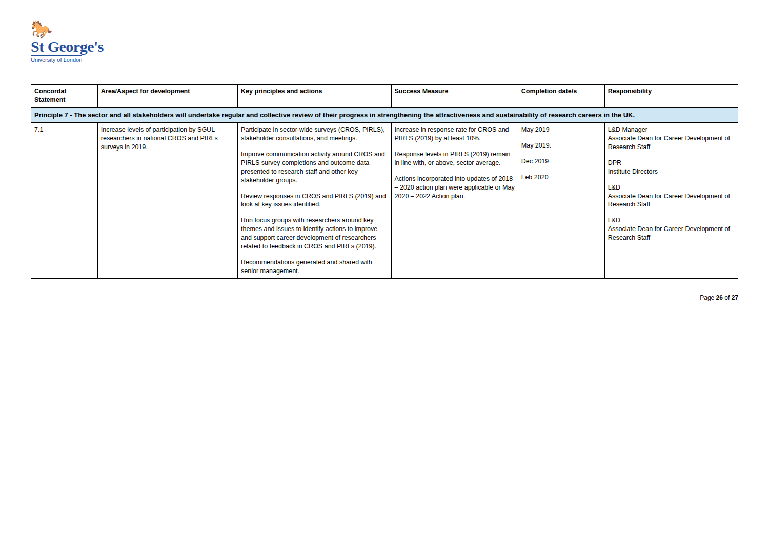🐎
St George's
University of London
| Principle 7 - The sector and all stakeholders will undertake regular and collective review of their progress in strengthening the attractiveness and sustainability of research careers in the UK. |
| Concordat Statement | Area/Aspect for development | Key principles and actions | Success Measure | Completion date/s | Responsibility |
| 7.1 | Increase levels of participation by SGUL researchers in national CROS and PIRLs surveys in 2019. | Participate in sector-wide surveys (CROS, PIRLS), stakeholder consultations, and meetings. Improve communication activity around CROS and PIRLS survey completions and outcome data presented to research staff and other key stakeholder groups. Review responses in CROS and PIRLS (2019) and look at key issues identified. Run focus groups with researchers around key themes and issues to identify actions to improve and support career development of researchers related to feedback in CROS and PIRLs (2019). Recommendations generated and shared with senior management. | Increase in response rate for CROS and PIRLS (2019) by at least 10%. Response levels in PIRLS (2019) remain in line with, or above, sector average. Actions incorporated into updates of 2018 – 2020 action plan were applicable or May 2020 – 2022 Action plan. | May 2019 May 2019. Dec 2019 Feb 2020 | L&D Manager Associate Dean for Career Development of Research Staff DPR Institute Directors L&D Associate Dean for Career Development of Research Staff L&D Associate Dean for Career Development of Research Staff |
Page 26 of 27